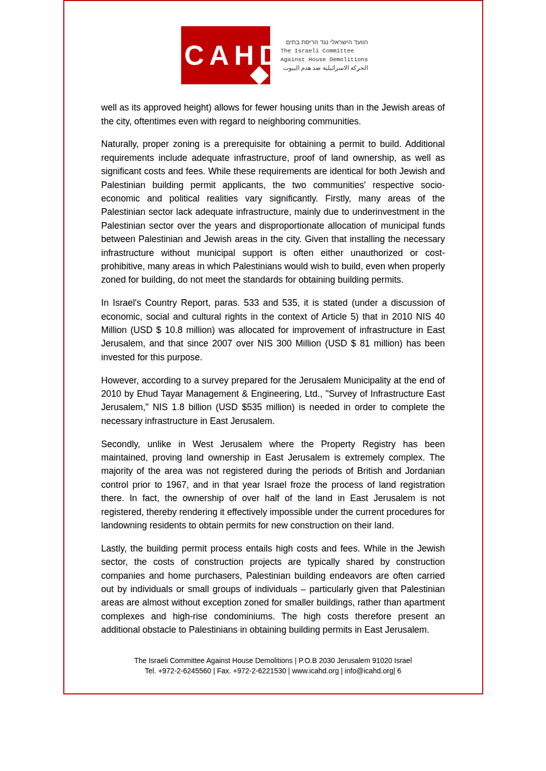ICAHD
הוועד הישראלי נגד הריסת בתים
The Israeli Committee
Against House Demolitions
الحركة الاسرائيلية ضد هدم البيوت
well as its approved height) allows for fewer housing units than in the Jewish areas of the city, oftentimes even with regard to neighboring communities.
Naturally, proper zoning is a prerequisite for obtaining a permit to build. Additional requirements include adequate infrastructure, proof of land ownership, as well as significant costs and fees. While these requirements are identical for both Jewish and Palestinian building permit applicants, the two communities' respective socio-economic and political realities vary significantly. Firstly, many areas of the Palestinian sector lack adequate infrastructure, mainly due to underinvestment in the Palestinian sector over the years and disproportionate allocation of municipal funds between Palestinian and Jewish areas in the city. Given that installing the necessary infrastructure without municipal support is often either unauthorized or cost-prohibitive, many areas in which Palestinians would wish to build, even when properly zoned for building, do not meet the standards for obtaining building permits.
In Israel's Country Report, paras. 533 and 535, it is stated (under a discussion of economic, social and cultural rights in the context of Article 5) that in 2010 NIS 40 Million (USD $ 10.8 million) was allocated for improvement of infrastructure in East Jerusalem, and that since 2007 over NIS 300 Million (USD $ 81 million) has been invested for this purpose.
However, according to a survey prepared for the Jerusalem Municipality at the end of 2010 by Ehud Tayar Management & Engineering, Ltd., "Survey of Infrastructure East Jerusalem," NIS 1.8 billion (USD $535 million) is needed in order to complete the necessary infrastructure in East Jerusalem.
Secondly, unlike in West Jerusalem where the Property Registry has been maintained, proving land ownership in East Jerusalem is extremely complex. The majority of the area was not registered during the periods of British and Jordanian control prior to 1967, and in that year Israel froze the process of land registration there. In fact, the ownership of over half of the land in East Jerusalem is not registered, thereby rendering it effectively impossible under the current procedures for landowning residents to obtain permits for new construction on their land.
Lastly, the building permit process entails high costs and fees. While in the Jewish sector, the costs of construction projects are typically shared by construction companies and home purchasers, Palestinian building endeavors are often carried out by individuals or small groups of individuals – particularly given that Palestinian areas are almost without exception zoned for smaller buildings, rather than apartment complexes and high-rise condominiums. The high costs therefore present an additional obstacle to Palestinians in obtaining building permits in East Jerusalem.
The Israeli Committee Against House Demolitions | P.O.B 2030 Jerusalem 91020 Israel
Tel. +972-2-6245560 | Fax. +972-2-6221530 | www.icahd.org | info@icahd.org| 6